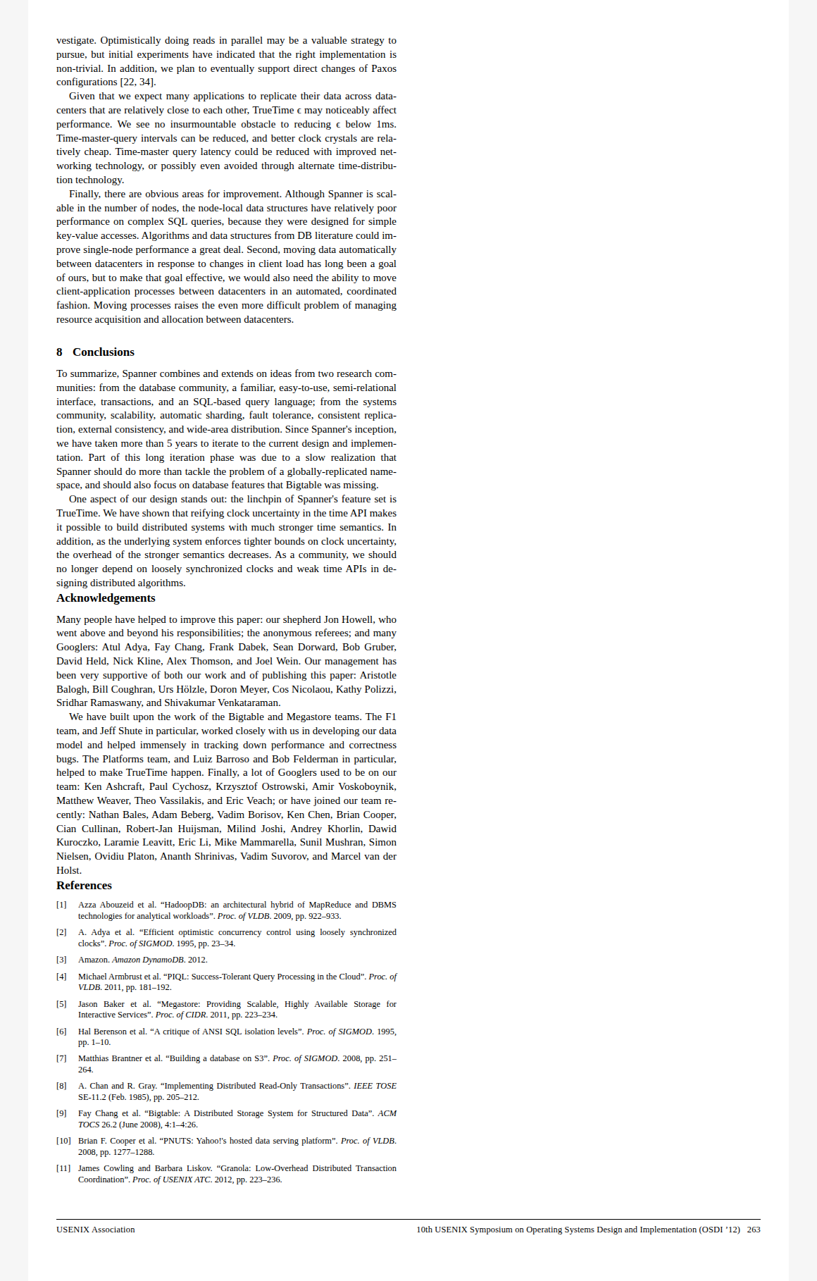vestigate. Optimistically doing reads in parallel may be a valuable strategy to pursue, but initial experiments have indicated that the right implementation is non-trivial. In addition, we plan to eventually support direct changes of Paxos configurations [22, 34].
Given that we expect many applications to replicate their data across datacenters that are relatively close to each other, TrueTime ϵ may noticeably affect performance. We see no insurmountable obstacle to reducing ϵ below 1ms. Time-master-query intervals can be reduced, and better clock crystals are relatively cheap. Time-master query latency could be reduced with improved networking technology, or possibly even avoided through alternate time-distribution technology.
Finally, there are obvious areas for improvement. Although Spanner is scalable in the number of nodes, the node-local data structures have relatively poor performance on complex SQL queries, because they were designed for simple key-value accesses. Algorithms and data structures from DB literature could improve single-node performance a great deal. Second, moving data automatically between datacenters in response to changes in client load has long been a goal of ours, but to make that goal effective, we would also need the ability to move client-application processes between datacenters in an automated, coordinated fashion. Moving processes raises the even more difficult problem of managing resource acquisition and allocation between datacenters.
8 Conclusions
To summarize, Spanner combines and extends on ideas from two research communities: from the database community, a familiar, easy-to-use, semi-relational interface, transactions, and an SQL-based query language; from the systems community, scalability, automatic sharding, fault tolerance, consistent replication, external consistency, and wide-area distribution. Since Spanner's inception, we have taken more than 5 years to iterate to the current design and implementation. Part of this long iteration phase was due to a slow realization that Spanner should do more than tackle the problem of a globally-replicated namespace, and should also focus on database features that Bigtable was missing.
One aspect of our design stands out: the linchpin of Spanner's feature set is TrueTime. We have shown that reifying clock uncertainty in the time API makes it possible to build distributed systems with much stronger time semantics. In addition, as the underlying system enforces tighter bounds on clock uncertainty, the overhead of the stronger semantics decreases. As a community, we should no longer depend on loosely synchronized clocks and weak time APIs in designing distributed algorithms.
Acknowledgements
Many people have helped to improve this paper: our shepherd Jon Howell, who went above and beyond his responsibilities; the anonymous referees; and many Googlers: Atul Adya, Fay Chang, Frank Dabek, Sean Dorward, Bob Gruber, David Held, Nick Kline, Alex Thomson, and Joel Wein. Our management has been very supportive of both our work and of publishing this paper: Aristotle Balogh, Bill Coughran, Urs Hölzle, Doron Meyer, Cos Nicolaou, Kathy Polizzi, Sridhar Ramaswany, and Shivakumar Venkataraman.
We have built upon the work of the Bigtable and Megastore teams. The F1 team, and Jeff Shute in particular, worked closely with us in developing our data model and helped immensely in tracking down performance and correctness bugs. The Platforms team, and Luiz Barroso and Bob Felderman in particular, helped to make TrueTime happen. Finally, a lot of Googlers used to be on our team: Ken Ashcraft, Paul Cychosz, Krzysztof Ostrowski, Amir Voskoboynik, Matthew Weaver, Theo Vassilakis, and Eric Veach; or have joined our team recently: Nathan Bales, Adam Beberg, Vadim Borisov, Ken Chen, Brian Cooper, Cian Cullinan, Robert-Jan Huijsman, Milind Joshi, Andrey Khorlin, Dawid Kuroczko, Laramie Leavitt, Eric Li, Mike Mammarella, Sunil Mushran, Simon Nielsen, Ovidiu Platon, Ananth Shrinivas, Vadim Suvorov, and Marcel van der Holst.
References
[1] Azza Abouzeid et al. “HadoopDB: an architectural hybrid of MapReduce and DBMS technologies for analytical workloads”. Proc. of VLDB. 2009, pp. 922–933.
[2] A. Adya et al. “Efficient optimistic concurrency control using loosely synchronized clocks”. Proc. of SIGMOD. 1995, pp. 23–34.
[3] Amazon. Amazon DynamoDB. 2012.
[4] Michael Armbrust et al. “PIQL: Success-Tolerant Query Processing in the Cloud”. Proc. of VLDB. 2011, pp. 181–192.
[5] Jason Baker et al. “Megastore: Providing Scalable, Highly Available Storage for Interactive Services”. Proc. of CIDR. 2011, pp. 223–234.
[6] Hal Berenson et al. “A critique of ANSI SQL isolation levels”. Proc. of SIGMOD. 1995, pp. 1–10.
[7] Matthias Brantner et al. “Building a database on S3”. Proc. of SIGMOD. 2008, pp. 251–264.
[8] A. Chan and R. Gray. “Implementing Distributed Read-Only Transactions”. IEEE TOSE SE-11.2 (Feb. 1985), pp. 205–212.
[9] Fay Chang et al. “Bigtable: A Distributed Storage System for Structured Data”. ACM TOCS 26.2 (June 2008), 4:1–4:26.
[10] Brian F. Cooper et al. “PNUTS: Yahoo!'s hosted data serving platform”. Proc. of VLDB. 2008, pp. 1277–1288.
[11] James Cowling and Barbara Liskov. “Granola: Low-Overhead Distributed Transaction Coordination”. Proc. of USENIX ATC. 2012, pp. 223–236.
USENIX Association 10th USENIX Symposium on Operating Systems Design and Implementation (OSDI ’12) 263